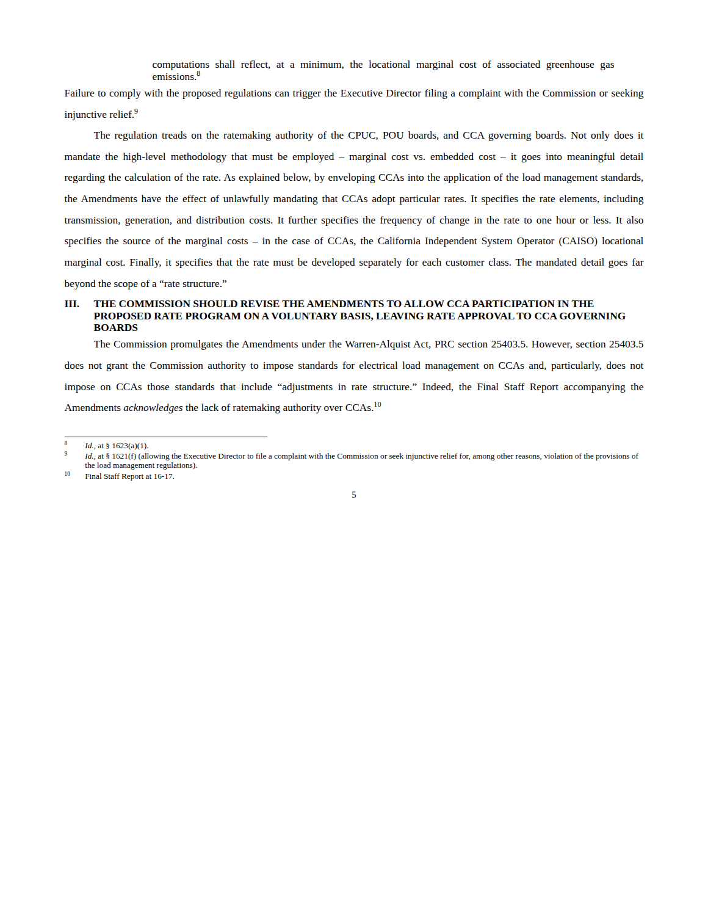computations shall reflect, at a minimum, the locational marginal cost of associated greenhouse gas emissions.8
Failure to comply with the proposed regulations can trigger the Executive Director filing a complaint with the Commission or seeking injunctive relief.9
The regulation treads on the ratemaking authority of the CPUC, POU boards, and CCA governing boards. Not only does it mandate the high-level methodology that must be employed – marginal cost vs. embedded cost – it goes into meaningful detail regarding the calculation of the rate. As explained below, by enveloping CCAs into the application of the load management standards, the Amendments have the effect of unlawfully mandating that CCAs adopt particular rates. It specifies the rate elements, including transmission, generation, and distribution costs. It further specifies the frequency of change in the rate to one hour or less. It also specifies the source of the marginal costs – in the case of CCAs, the California Independent System Operator (CAISO) locational marginal cost. Finally, it specifies that the rate must be developed separately for each customer class. The mandated detail goes far beyond the scope of a “rate structure.”
III.
THE COMMISSION SHOULD REVISE THE AMENDMENTS TO ALLOW CCA PARTICIPATION IN THE PROPOSED RATE PROGRAM ON A VOLUNTARY BASIS, LEAVING RATE APPROVAL TO CCA GOVERNING BOARDS
The Commission promulgates the Amendments under the Warren-Alquist Act, PRC section 25403.5. However, section 25403.5 does not grant the Commission authority to impose standards for electrical load management on CCAs and, particularly, does not impose on CCAs those standards that include “adjustments in rate structure.” Indeed, the Final Staff Report accompanying the Amendments acknowledges the lack of ratemaking authority over CCAs.10
8
Id., at § 1623(a)(1).
9
Id., at § 1621(f) (allowing the Executive Director to file a complaint with the Commission or seek injunctive relief for, among other reasons, violation of the provisions of the load management regulations).
10
Final Staff Report at 16-17.
5